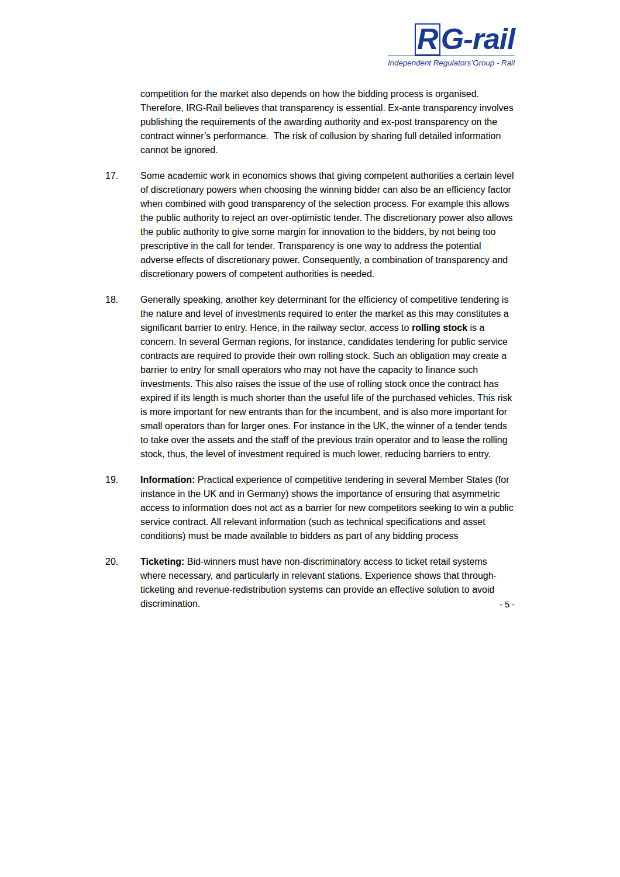RG-rail
Independent Regulators’Group - Rail
competition for the market also depends on how the bidding process is organised. Therefore, IRG-Rail believes that transparency is essential. Ex-ante transparency involves publishing the requirements of the awarding authority and ex-post transparency on the contract winner’s performance. The risk of collusion by sharing full detailed information cannot be ignored.
17. Some academic work in economics shows that giving competent authorities a certain level of discretionary powers when choosing the winning bidder can also be an efficiency factor when combined with good transparency of the selection process. For example this allows the public authority to reject an over-optimistic tender. The discretionary power also allows the public authority to give some margin for innovation to the bidders, by not being too prescriptive in the call for tender. Transparency is one way to address the potential adverse effects of discretionary power. Consequently, a combination of transparency and discretionary powers of competent authorities is needed.
18. Generally speaking, another key determinant for the efficiency of competitive tendering is the nature and level of investments required to enter the market as this may constitutes a significant barrier to entry. Hence, in the railway sector, access to rolling stock is a concern. In several German regions, for instance, candidates tendering for public service contracts are required to provide their own rolling stock. Such an obligation may create a barrier to entry for small operators who may not have the capacity to finance such investments. This also raises the issue of the use of rolling stock once the contract has expired if its length is much shorter than the useful life of the purchased vehicles. This risk is more important for new entrants than for the incumbent, and is also more important for small operators than for larger ones. For instance in the UK, the winner of a tender tends to take over the assets and the staff of the previous train operator and to lease the rolling stock, thus, the level of investment required is much lower, reducing barriers to entry.
19. Information: Practical experience of competitive tendering in several Member States (for instance in the UK and in Germany) shows the importance of ensuring that asymmetric access to information does not act as a barrier for new competitors seeking to win a public service contract. All relevant information (such as technical specifications and asset conditions) must be made available to bidders as part of any bidding process
20. Ticketing: Bid-winners must have non-discriminatory access to ticket retail systems where necessary, and particularly in relevant stations. Experience shows that through-ticketing and revenue-redistribution systems can provide an effective solution to avoid discrimination.
- 5 -